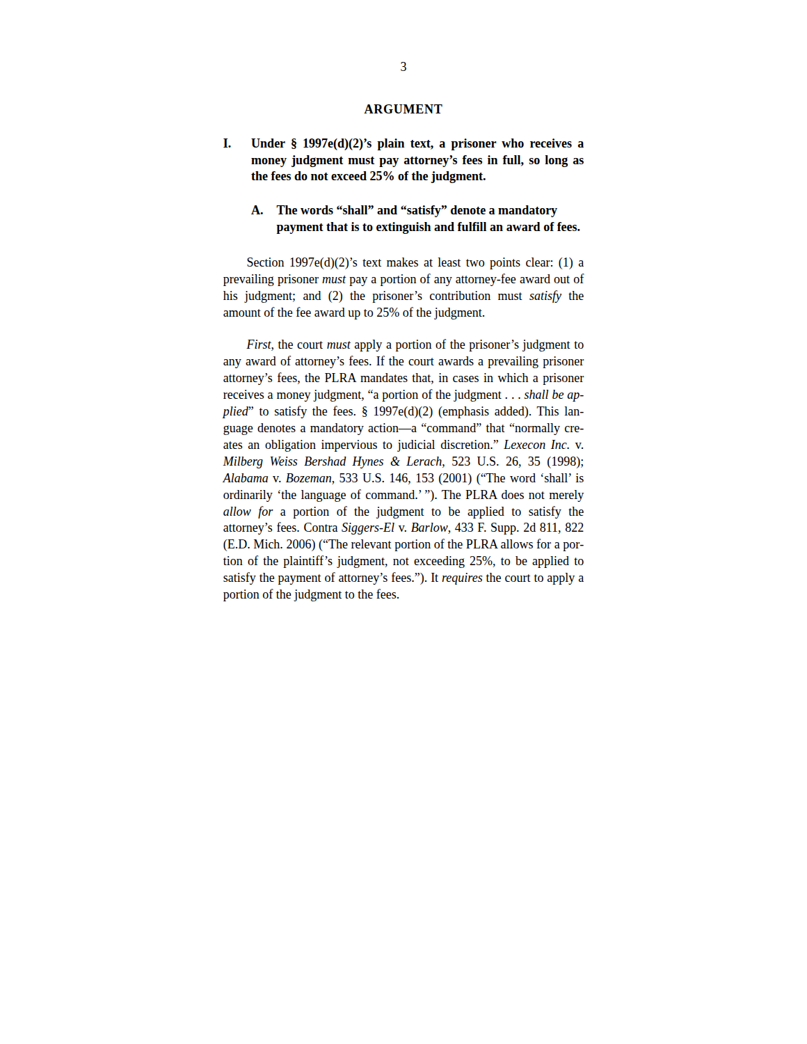3
ARGUMENT
I. Under § 1997e(d)(2)’s plain text, a prisoner who receives a money judgment must pay attorney’s fees in full, so long as the fees do not exceed 25% of the judgment.
A. The words “shall” and “satisfy” denote a mandatory payment that is to extinguish and fulfill an award of fees.
Section 1997e(d)(2)’s text makes at least two points clear: (1) a prevailing prisoner must pay a portion of any attorney-fee award out of his judgment; and (2) the prisoner’s contribution must satisfy the amount of the fee award up to 25% of the judgment.
First, the court must apply a portion of the prisoner’s judgment to any award of attorney’s fees. If the court awards a prevailing prisoner attorney’s fees, the PLRA mandates that, in cases in which a prisoner receives a money judgment, “a portion of the judgment . . . shall be applied” to satisfy the fees. § 1997e(d)(2) (emphasis added). This language denotes a mandatory action—a “command” that “normally creates an obligation impervious to judicial discretion.” Lexecon Inc. v. Milberg Weiss Bershad Hynes & Lerach, 523 U.S. 26, 35 (1998); Alabama v. Bozeman, 533 U.S. 146, 153 (2001) (“The word ‘shall’ is ordinarily ‘the language of command.’ ”). The PLRA does not merely allow for a portion of the judgment to be applied to satisfy the attorney’s fees. Contra Siggers-El v. Barlow, 433 F. Supp. 2d 811, 822 (E.D. Mich. 2006) (“The relevant portion of the PLRA allows for a portion of the plaintiff’s judgment, not exceeding 25%, to be applied to satisfy the payment of attorney’s fees.”). It requires the court to apply a portion of the judgment to the fees.